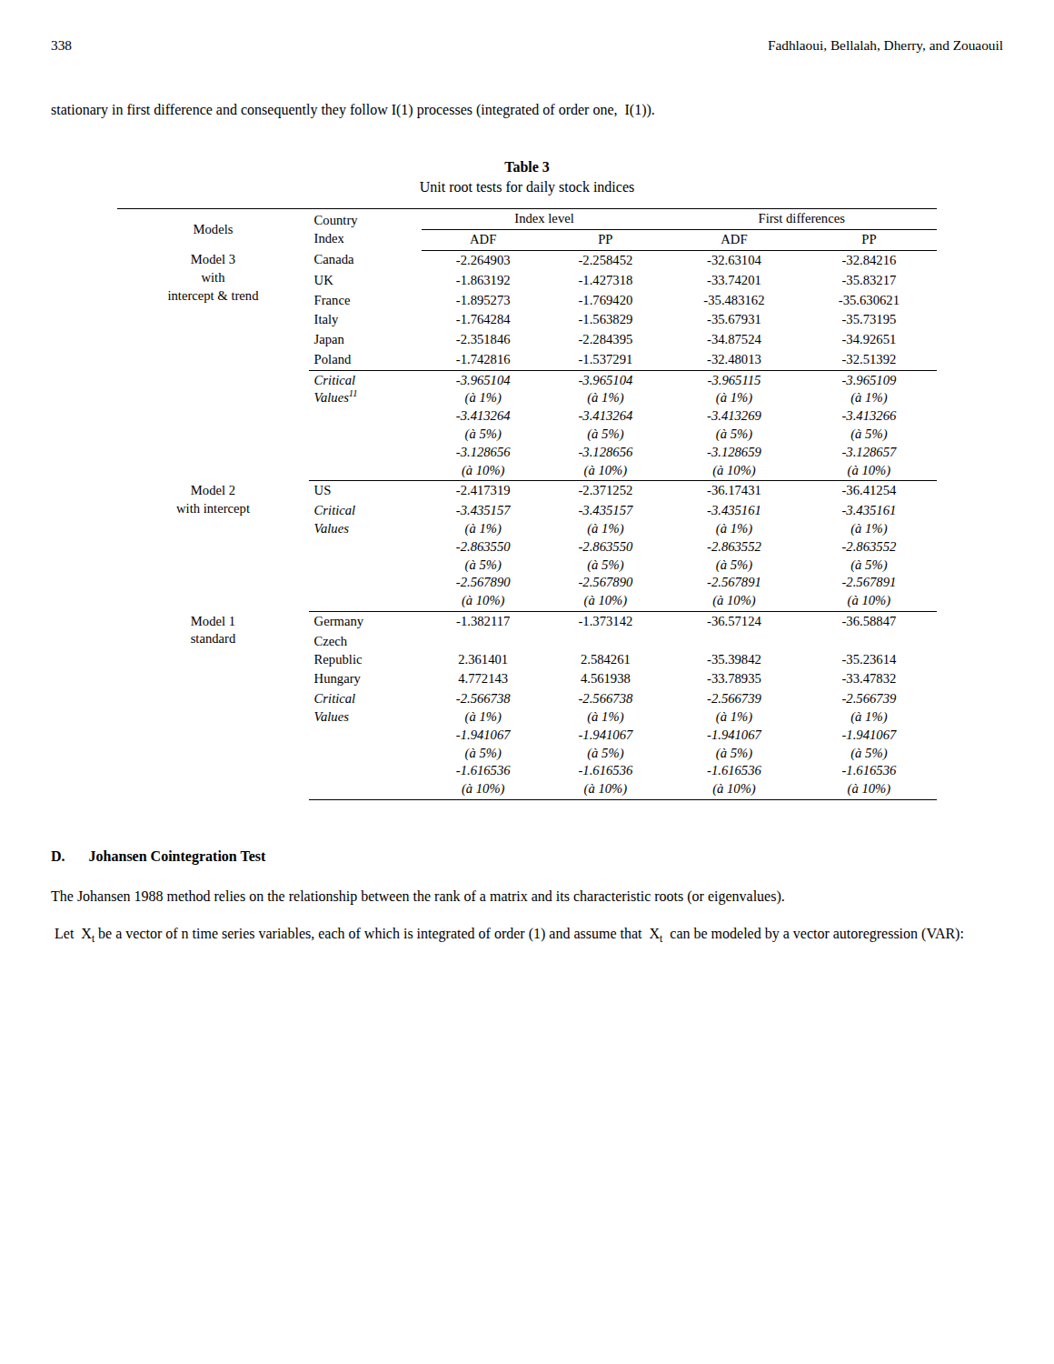338 Fadhlaoui, Bellalah, Dherry, and Zouaouil
stationary in first difference and consequently they follow I(1) processes (integrated of order one, I(1)).
Table 3 Unit root tests for daily stock indices
| Models | Country Index | Index level | First differences |
| --- | --- | --- | --- |
| ADF | PP | ADF | PP |
| Model 3 with intercept & trend | Canada | -2.264903 | -2.258452 | -32.63104 | -32.84216 |
| UK | -1.863192 | -1.427318 | -33.74201 | -35.83217 |
| France | -1.895273 | -1.769420 | -35.483162 | -35.630621 |
| Italy | -1.764284 | -1.563829 | -35.67931 | -35.73195 |
| Japan | -2.351846 | -2.284395 | -34.87524 | -34.92651 |
| Poland | -1.742816 | -1.537291 | -32.48013 | -32.51392 |
| Critical Values 11 | -3.965104 (à 1%) -3.413264 (à 5%) -3.128656 (à 10%) | -3.965104 (à 1%) -3.413264 (à 5%) -3.128656 (à 10%) | -3.965115 (à 1%) -3.413269 (à 5%) -3.128659 (à 10%) | -3.965109 (à 1%) -3.413266 (à 5%) -3.128657 (à 10%) |
| Model 2 with intercept | US | -2.417319 | -2.371252 | -36.17431 | -36.41254 |
| Critical Values | -3.435157 (à 1%) -2.863550 (à 5%) -2.567890 (à 10%) | -3.435157 (à 1%) -2.863550 (à 5%) -2.567890 (à 10%) | -3.435161 (à 1%) -2.863552 (à 5%) -2.567891 (à 10%) | -3.435161 (à 1%) -2.863552 (à 5%) -2.567891 (à 10%) |
| Model 1 standard | Germany | -1.382117 | -1.373142 | -36.57124 | -36.58847 |
| Czech Republic | 2.361401 | 2.584261 | -35.39842 | -35.23614 |
| Hungary | 4.772143 | 4.561938 | -33.78935 | -33.47832 |
| Critical Values | -2.566738 (à 1%) -1.941067 (à 5%) -1.616536 (à 10%) | -2.566738 (à 1%) -1.941067 (à 5%) -1.616536 (à 10%) | -2.566739 (à 1%) -1.941067 (à 5%) -1.616536 (à 10%) | -2.566739 (à 1%) -1.941067 (à 5%) -1.616536 (à 10%) |
D. Johansen Cointegration Test
The Johansen 1988 method relies on the relationship between the rank of a matrix and its characteristic roots (or eigenvalues).
Let Xt be a vector of n time series variables, each of which is integrated of order (1) and assume that Xt can be modeled by a vector autoregression (VAR):